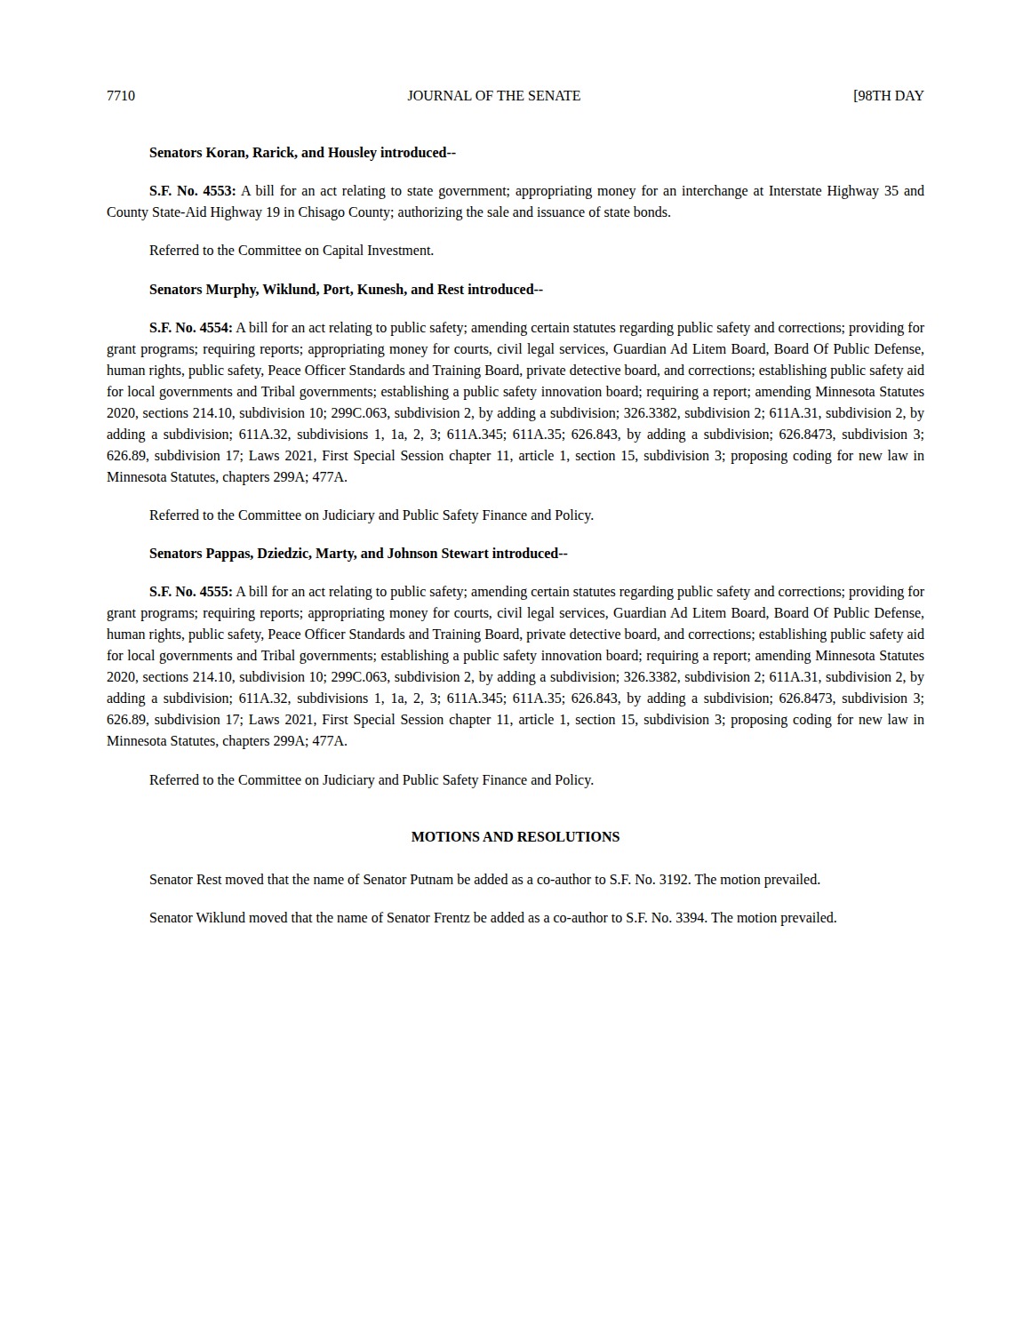7710 JOURNAL OF THE SENATE [98TH DAY
Senators Koran, Rarick, and Housley introduced--
S.F. No. 4553: A bill for an act relating to state government; appropriating money for an interchange at Interstate Highway 35 and County State-Aid Highway 19 in Chisago County; authorizing the sale and issuance of state bonds.
Referred to the Committee on Capital Investment.
Senators Murphy, Wiklund, Port, Kunesh, and Rest introduced--
S.F. No. 4554: A bill for an act relating to public safety; amending certain statutes regarding public safety and corrections; providing for grant programs; requiring reports; appropriating money for courts, civil legal services, Guardian Ad Litem Board, Board Of Public Defense, human rights, public safety, Peace Officer Standards and Training Board, private detective board, and corrections; establishing public safety aid for local governments and Tribal governments; establishing a public safety innovation board; requiring a report; amending Minnesota Statutes 2020, sections 214.10, subdivision 10; 299C.063, subdivision 2, by adding a subdivision; 326.3382, subdivision 2; 611A.31, subdivision 2, by adding a subdivision; 611A.32, subdivisions 1, 1a, 2, 3; 611A.345; 611A.35; 626.843, by adding a subdivision; 626.8473, subdivision 3; 626.89, subdivision 17; Laws 2021, First Special Session chapter 11, article 1, section 15, subdivision 3; proposing coding for new law in Minnesota Statutes, chapters 299A; 477A.
Referred to the Committee on Judiciary and Public Safety Finance and Policy.
Senators Pappas, Dziedzic, Marty, and Johnson Stewart introduced--
S.F. No. 4555: A bill for an act relating to public safety; amending certain statutes regarding public safety and corrections; providing for grant programs; requiring reports; appropriating money for courts, civil legal services, Guardian Ad Litem Board, Board Of Public Defense, human rights, public safety, Peace Officer Standards and Training Board, private detective board, and corrections; establishing public safety aid for local governments and Tribal governments; establishing a public safety innovation board; requiring a report; amending Minnesota Statutes 2020, sections 214.10, subdivision 10; 299C.063, subdivision 2, by adding a subdivision; 326.3382, subdivision 2; 611A.31, subdivision 2, by adding a subdivision; 611A.32, subdivisions 1, 1a, 2, 3; 611A.345; 611A.35; 626.843, by adding a subdivision; 626.8473, subdivision 3; 626.89, subdivision 17; Laws 2021, First Special Session chapter 11, article 1, section 15, subdivision 3; proposing coding for new law in Minnesota Statutes, chapters 299A; 477A.
Referred to the Committee on Judiciary and Public Safety Finance and Policy.
MOTIONS AND RESOLUTIONS
Senator Rest moved that the name of Senator Putnam be added as a co-author to S.F. No. 3192. The motion prevailed.
Senator Wiklund moved that the name of Senator Frentz be added as a co-author to S.F. No. 3394. The motion prevailed.